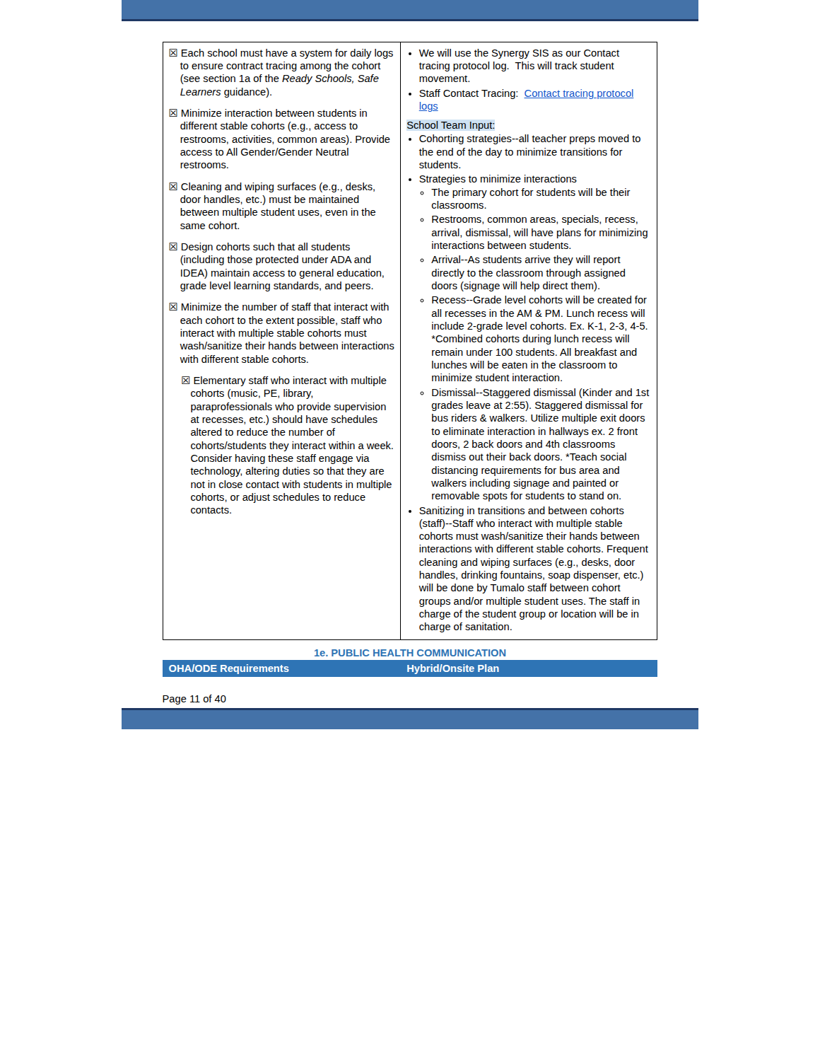| ☒ Each school must have a system for daily logs to ensure contract tracing among the cohort (see section 1a of the Ready Schools, Safe Learners guidance). ☒ Minimize interaction between students in different stable cohorts (e.g., access to restrooms, activities, common areas). Provide access to All Gender/Gender Neutral restrooms. ☒ Cleaning and wiping surfaces (e.g., desks, door handles, etc.) must be maintained between multiple student uses, even in the same cohort. ☒ Design cohorts such that all students (including those protected under ADA and IDEA) maintain access to general education, grade level learning standards, and peers. ☒ Minimize the number of staff that interact with each cohort to the extent possible, staff who interact with multiple stable cohorts must wash/sanitize their hands between interactions with different stable cohorts. ☒ Elementary staff who interact with multiple cohorts (music, PE, library, paraprofessionals who provide supervision at recesses, etc.) should have schedules altered to reduce the number of cohorts/students they interact within a week. Consider having these staff engage via technology, altering duties so that they are not in close contact with students in multiple cohorts, or adjust schedules to reduce contacts. | We will use the Synergy SIS as our Contact tracing protocol log. This will track student movement. Staff Contact Tracing: Contact tracing protocol logs School Team Input: Cohorting strategies--all teacher preps moved to the end of the day to minimize transitions for students. Strategies to minimize interactions The primary cohort for students will be their classrooms. Restrooms, common areas, specials, recess, arrival, dismissal, will have plans for minimizing interactions between students. Arrival--As students arrive they will report directly to the classroom through assigned doors (signage will help direct them). Recess--Grade level cohorts will be created for all recesses in the AM & PM. Lunch recess will include 2-grade level cohorts. Ex. K-1, 2-3, 4-5. *Combined cohorts during lunch recess will remain under 100 students. All breakfast and lunches will be eaten in the classroom to minimize student interaction. Dismissal--Staggered dismissal (Kinder and 1st grades leave at 2:55). Staggered dismissal for bus riders & walkers. Utilize multiple exit doors to eliminate interaction in hallways ex. 2 front doors, 2 back doors and 4th classrooms dismiss out their back doors. *Teach social distancing requirements for bus area and walkers including signage and painted or removable spots for students to stand on. Sanitizing in transitions and between cohorts (staff)--Staff who interact with multiple stable cohorts must wash/sanitize their hands between interactions with different stable cohorts. Frequent cleaning and wiping surfaces (e.g., desks, door handles, drinking fountains, soap dispenser, etc.) will be done by Tumalo staff between cohort groups and/or multiple student uses. The staff in charge of the student group or location will be in charge of sanitation. |
1e. PUBLIC HEALTH COMMUNICATION
| OHA/ODE Requirements | Hybrid/Onsite Plan |
Page 11 of 40